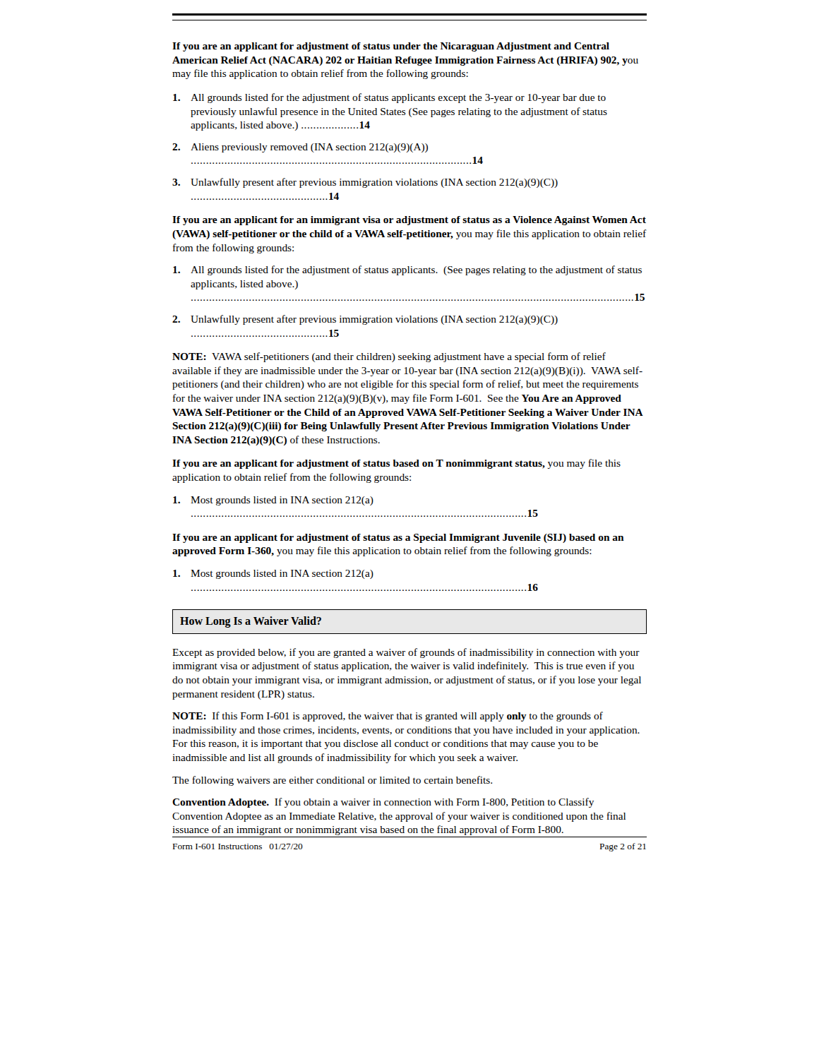If you are an applicant for adjustment of status under the Nicaraguan Adjustment and Central American Relief Act (NACARA) 202 or Haitian Refugee Immigration Fairness Act (HRIFA) 902, you may file this application to obtain relief from the following grounds:
1. All grounds listed for the adjustment of status applicants except the 3-year or 10-year bar due to previously unlawful presence in the United States (See pages relating to the adjustment of status applicants, listed above.) ................... 14
2. Aliens previously removed (INA section 212(a)(9)(A)) ............................................................................................ 14
3. Unlawfully present after previous immigration violations (INA section 212(a)(9)(C)) ............................................. 14
If you are an applicant for an immigrant visa or adjustment of status as a Violence Against Women Act (VAWA) self-petitioner or the child of a VAWA self-petitioner, you may file this application to obtain relief from the following grounds:
1. All grounds listed for the adjustment of status applicants. (See pages relating to the adjustment of status applicants, listed above.) ................................................................................................................................................. 15
2. Unlawfully present after previous immigration violations (INA section 212(a)(9)(C)) ............................................. 15
NOTE: VAWA self-petitioners (and their children) seeking adjustment have a special form of relief available if they are inadmissible under the 3-year or 10-year bar (INA section 212(a)(9)(B)(i)). VAWA self-petitioners (and their children) who are not eligible for this special form of relief, but meet the requirements for the waiver under INA section 212(a)(9)(B)(v), may file Form I-601. See the You Are an Approved VAWA Self-Petitioner or the Child of an Approved VAWA Self-Petitioner Seeking a Waiver Under INA Section 212(a)(9)(C)(iii) for Being Unlawfully Present After Previous Immigration Violations Under INA Section 212(a)(9)(C) of these Instructions.
If you are an applicant for adjustment of status based on T nonimmigrant status, you may file this application to obtain relief from the following grounds:
1. Most grounds listed in INA section 212(a) .............................................................................................................. 15
If you are an applicant for adjustment of status as a Special Immigrant Juvenile (SIJ) based on an approved Form I-360, you may file this application to obtain relief from the following grounds:
1. Most grounds listed in INA section 212(a) .............................................................................................................. 16
How Long Is a Waiver Valid?
Except as provided below, if you are granted a waiver of grounds of inadmissibility in connection with your immigrant visa or adjustment of status application, the waiver is valid indefinitely. This is true even if you do not obtain your immigrant visa, or immigrant admission, or adjustment of status, or if you lose your legal permanent resident (LPR) status.
NOTE: If this Form I-601 is approved, the waiver that is granted will apply only to the grounds of inadmissibility and those crimes, incidents, events, or conditions that you have included in your application. For this reason, it is important that you disclose all conduct or conditions that may cause you to be inadmissible and list all grounds of inadmissibility for which you seek a waiver.
The following waivers are either conditional or limited to certain benefits.
Convention Adoptee. If you obtain a waiver in connection with Form I-800, Petition to Classify Convention Adoptee as an Immediate Relative, the approval of your waiver is conditioned upon the final issuance of an immigrant or nonimmigrant visa based on the final approval of Form I-800.
Form I-601 Instructions 01/27/20 Page 2 of 21